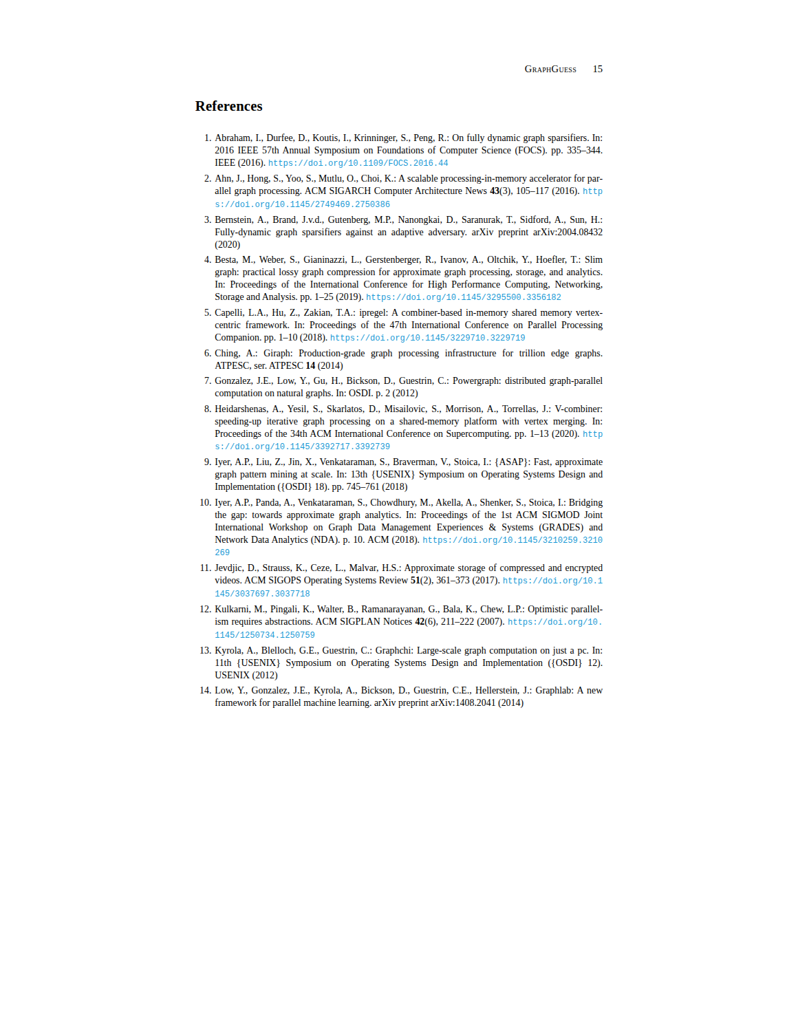GraphGuess15
References
Abraham, I., Durfee, D., Koutis, I., Krinninger, S., Peng, R.: On fully dynamic graph sparsifiers. In: 2016 IEEE 57th Annual Symposium on Foundations of Computer Science (FOCS). pp. 335–344. IEEE (2016). https://doi.org/10.1109/FOCS.2016.44
Ahn, J., Hong, S., Yoo, S., Mutlu, O., Choi, K.: A scalable processing-in-memory accelerator for parallel graph processing. ACM SIGARCH Computer Architecture News 43(3), 105–117 (2016). https://doi.org/10.1145/2749469.2750386
Bernstein, A., Brand, J.v.d., Gutenberg, M.P., Nanongkai, D., Saranurak, T., Sidford, A., Sun, H.: Fully-dynamic graph sparsifiers against an adaptive adversary. arXiv preprint arXiv:2004.08432 (2020)
Besta, M., Weber, S., Gianinazzi, L., Gerstenberger, R., Ivanov, A., Oltchik, Y., Hoefler, T.: Slim graph: practical lossy graph compression for approximate graph processing, storage, and analytics. In: Proceedings of the International Conference for High Performance Computing, Networking, Storage and Analysis. pp. 1–25 (2019). https://doi.org/10.1145/3295500.3356182
Capelli, L.A., Hu, Z., Zakian, T.A.: ipregel: A combiner-based in-memory shared memory vertex-centric framework. In: Proceedings of the 47th International Conference on Parallel Processing Companion. pp. 1–10 (2018). https://doi.org/10.1145/3229710.3229719
Ching, A.: Giraph: Production-grade graph processing infrastructure for trillion edge graphs. ATPESC, ser. ATPESC 14 (2014)
Gonzalez, J.E., Low, Y., Gu, H., Bickson, D., Guestrin, C.: Powergraph: distributed graph-parallel computation on natural graphs. In: OSDI. p. 2 (2012)
Heidarshenas, A., Yesil, S., Skarlatos, D., Misailovic, S., Morrison, A., Torrellas, J.: V-combiner: speeding-up iterative graph processing on a shared-memory platform with vertex merging. In: Proceedings of the 34th ACM International Conference on Supercomputing. pp. 1–13 (2020). https://doi.org/10.1145/3392717.3392739
Iyer, A.P., Liu, Z., Jin, X., Venkataraman, S., Braverman, V., Stoica, I.: {ASAP}: Fast, approximate graph pattern mining at scale. In: 13th {USENIX} Symposium on Operating Systems Design and Implementation ({OSDI} 18). pp. 745–761 (2018)
Iyer, A.P., Panda, A., Venkataraman, S., Chowdhury, M., Akella, A., Shenker, S., Stoica, I.: Bridging the gap: towards approximate graph analytics. In: Proceedings of the 1st ACM SIGMOD Joint International Workshop on Graph Data Management Experiences & Systems (GRADES) and Network Data Analytics (NDA). p. 10. ACM (2018). https://doi.org/10.1145/3210259.3210269
Jevdjic, D., Strauss, K., Ceze, L., Malvar, H.S.: Approximate storage of compressed and encrypted videos. ACM SIGOPS Operating Systems Review 51(2), 361–373 (2017). https://doi.org/10.1145/3037697.3037718
Kulkarni, M., Pingali, K., Walter, B., Ramanarayanan, G., Bala, K., Chew, L.P.: Optimistic parallelism requires abstractions. ACM SIGPLAN Notices 42(6), 211–222 (2007). https://doi.org/10.1145/1250734.1250759
Kyrola, A., Blelloch, G.E., Guestrin, C.: Graphchi: Large-scale graph computation on just a pc. In: 11th {USENIX} Symposium on Operating Systems Design and Implementation ({OSDI} 12). USENIX (2012)
Low, Y., Gonzalez, J.E., Kyrola, A., Bickson, D., Guestrin, C.E., Hellerstein, J.: Graphlab: A new framework for parallel machine learning. arXiv preprint arXiv:1408.2041 (2014)